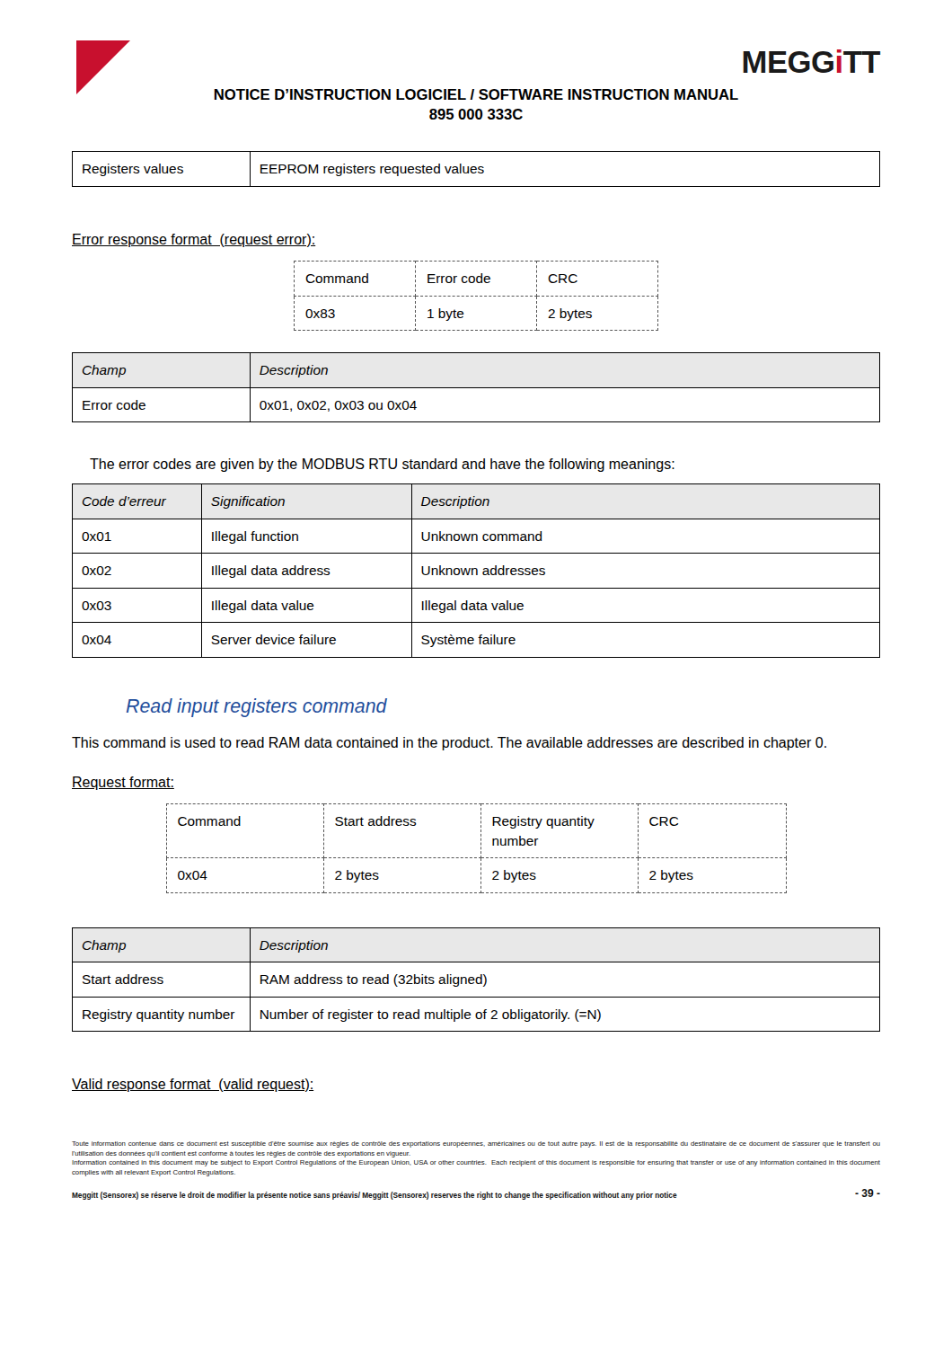MEGGi TT
NOTICE D’INSTRUCTION LOGICIEL / SOFTWARE INSTRUCTION MANUAL
895 000 333C
| Registers values | EEPROM registers requested values |
Error response format (request error):
| Command | Error code | CRC |
| 0x83 | 1 byte | 2 bytes |
| Champ | Description |
| --- | --- |
| Error code | 0x01, 0x02, 0x03 ou 0x04 |
The error codes are given by the MODBUS RTU standard and have the following meanings:
| Code d’erreur | Signification | Description |
| --- | --- | --- |
| 0x01 | Illegal function | Unknown command |
| 0x02 | Illegal data address | Unknown addresses |
| 0x03 | Illegal data value | Illegal data value |
| 0x04 | Server device failure | Système failure |
Read input registers command
This command is used to read RAM data contained in the product. The available addresses are described in chapter 0.
Request format:
| Command | Start address | Registry quantity number | CRC |
| 0x04 | 2 bytes | 2 bytes | 2 bytes |
| Champ | Description |
| --- | --- |
| Start address | RAM address to read (32bits aligned) |
| Registry quantity number | Number of register to read multiple of 2 obligatorily. (=N) |
Valid response format (valid request):
Toute information contenue dans ce document est susceptible d'être soumise aux règles de contrôle des exportations européennes, américaines ou de tout autre pays. Il est de la responsabilité du destinataire de ce document de s'assurer que le transfert ou l'utilisation des données qu'il contient est conforme à toutes les règles de contrôle des exportations en vigueur.
Information contained in this document may be subject to Export Control Regulations of the European Union, USA or other countries. Each recipient of this document is responsible for ensuring that transfer or use of any information contained in this document complies with all relevant Export Control Regulations.
Meggitt (Sensorex) se réserve le droit de modifier la présente notice sans préavis/ Meggitt (Sensorex) reserves the right to change the specification without any prior notice
- 39 -